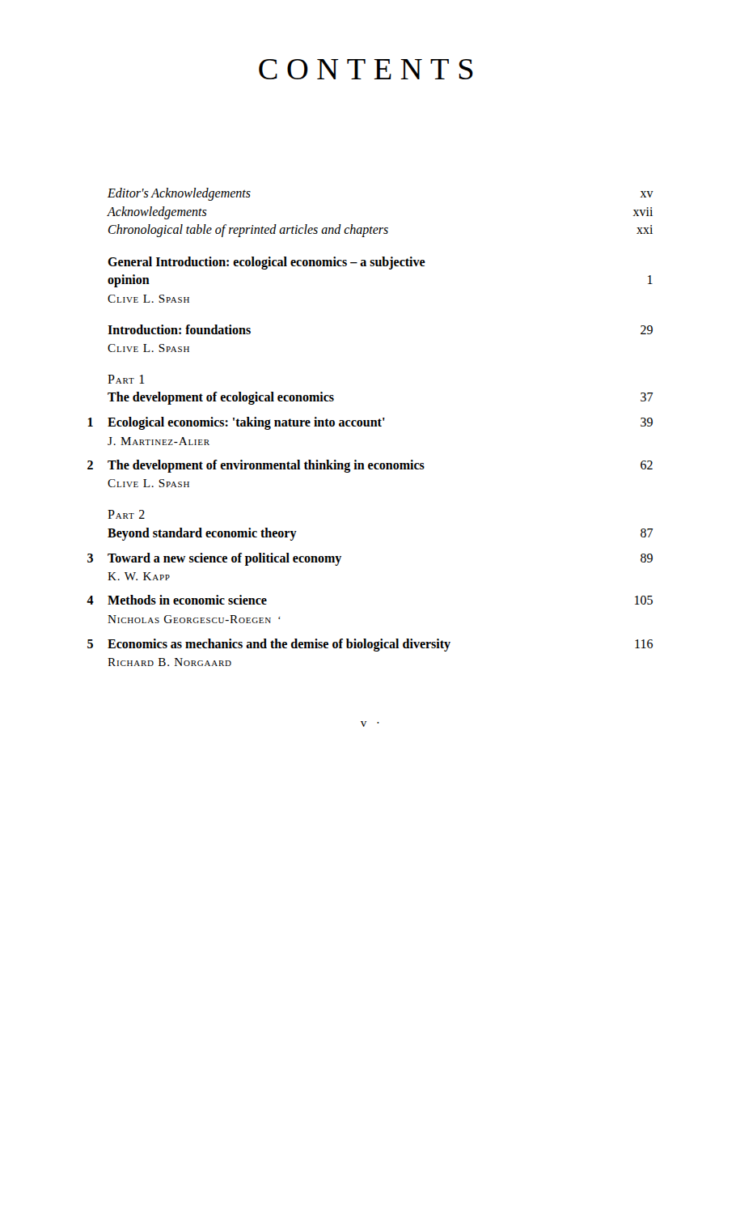CONTENTS
| | Editor's Acknowledgements | xv |
| | Acknowledgements | xvii |
| | Chronological table of reprinted articles and chapters | xxi |
| | General Introduction: ecological economics – a subjective opinion | 1 |
| | Clive L. Spash | |
| | Introduction: foundations | 29 |
| | Clive L. Spash | |
| | Part 1 | |
| | The development of ecological economics | 37 |
| 1 | Ecological economics: 'taking nature into account' | 39 |
| | J. Martinez-Alier | |
| 2 | The development of environmental thinking in economics | 62 |
| | Clive L. Spash | |
| | Part 2 | |
| | Beyond standard economic theory | 87 |
| 3 | Toward a new science of political economy | 89 |
| | K. W. Kapp | |
| 4 | Methods in economic science | 105 |
| | Nicholas Georgescu-Roegen ‘ | |
| 5 | Economics as mechanics and the demise of biological diversity | 116 |
| | Richard B. Norgaard | |
v∙